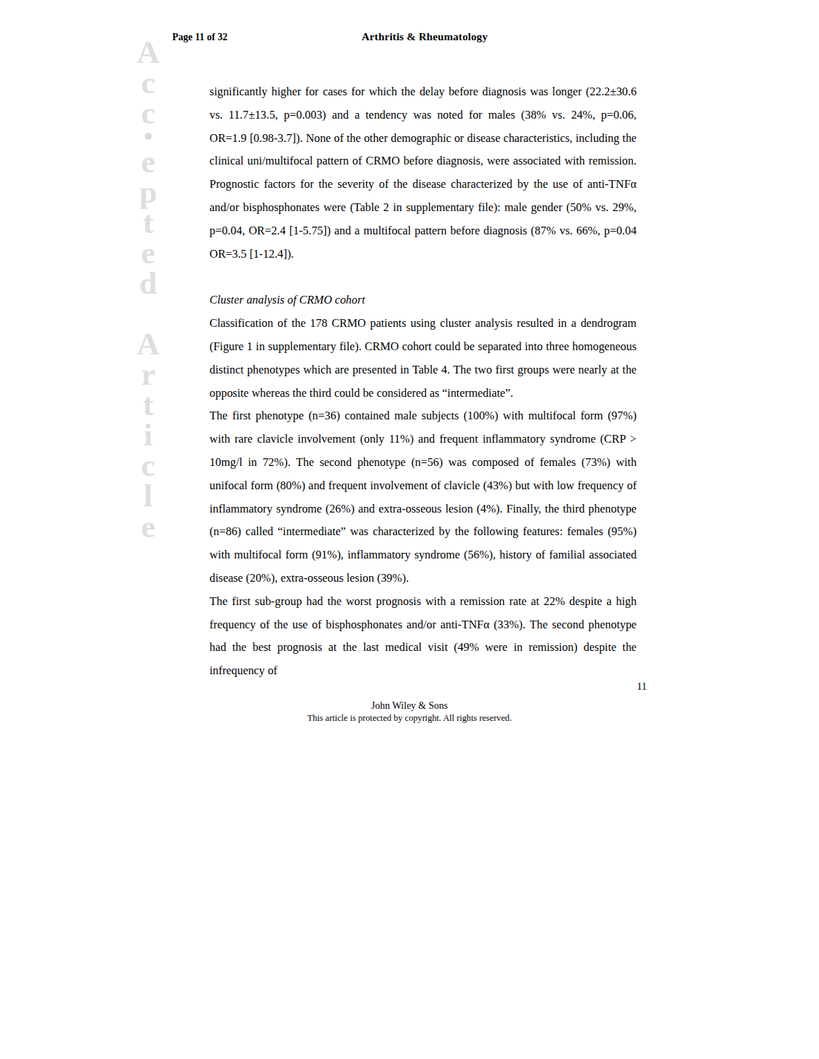A c c
e p t e d A r t i c l e
Page 11 of 32
Arthritis & Rheumatology
significantly higher for cases for which the delay before diagnosis was longer (22.2±30.6 vs. 11.7±13.5, p=0.003) and a tendency was noted for males (38% vs. 24%, p=0.06, OR=1.9 [0.98-3.7]). None of the other demographic or disease characteristics, including the clinical uni/multifocal pattern of CRMO before diagnosis, were associated with remission. Prognostic factors for the severity of the disease characterized by the use of anti-TNFα and/or bisphosphonates were (Table 2 in supplementary file): male gender (50% vs. 29%, p=0.04, OR=2.4 [1-5.75]) and a multifocal pattern before diagnosis (87% vs. 66%, p=0.04 OR=3.5 [1-12.4]).
Cluster analysis of CRMO cohort
Classification of the 178 CRMO patients using cluster analysis resulted in a dendrogram (Figure 1 in supplementary file). CRMO cohort could be separated into three homogeneous distinct phenotypes which are presented in Table 4. The two first groups were nearly at the opposite whereas the third could be considered as “intermediate”.
The first phenotype (n=36) contained male subjects (100%) with multifocal form (97%) with rare clavicle involvement (only 11%) and frequent inflammatory syndrome (CRP > 10mg/l in 72%). The second phenotype (n=56) was composed of females (73%) with unifocal form (80%) and frequent involvement of clavicle (43%) but with low frequency of inflammatory syndrome (26%) and extra-osseous lesion (4%). Finally, the third phenotype (n=86) called “intermediate” was characterized by the following features: females (95%) with multifocal form (91%), inflammatory syndrome (56%), history of familial associated disease (20%), extra-osseous lesion (39%).
The first sub-group had the worst prognosis with a remission rate at 22% despite a high frequency of the use of bisphosphonates and/or anti-TNFα (33%). The second phenotype had the best prognosis at the last medical visit (49% were in remission) despite the infrequency of
11
John Wiley & Sons
This article is protected by copyright. All rights reserved.